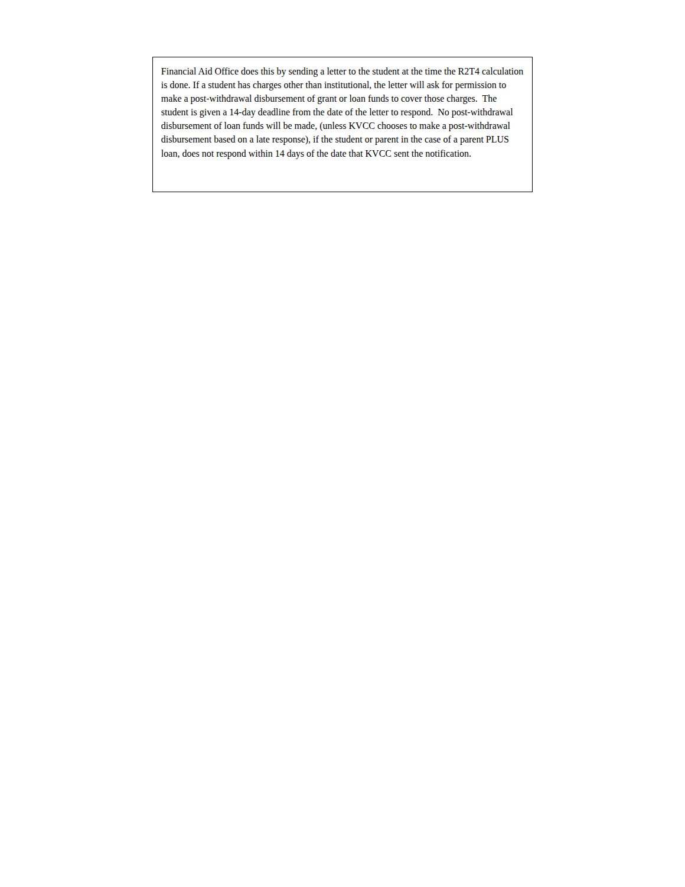Financial Aid Office does this by sending a letter to the student at the time the R2T4 calculation is done. If a student has charges other than institutional, the letter will ask for permission to make a post-withdrawal disbursement of grant or loan funds to cover those charges. The student is given a 14-day deadline from the date of the letter to respond. No post-withdrawal disbursement of loan funds will be made, (unless KVCC chooses to make a post-withdrawal disbursement based on a late response), if the student or parent in the case of a parent PLUS loan, does not respond within 14 days of the date that KVCC sent the notification.